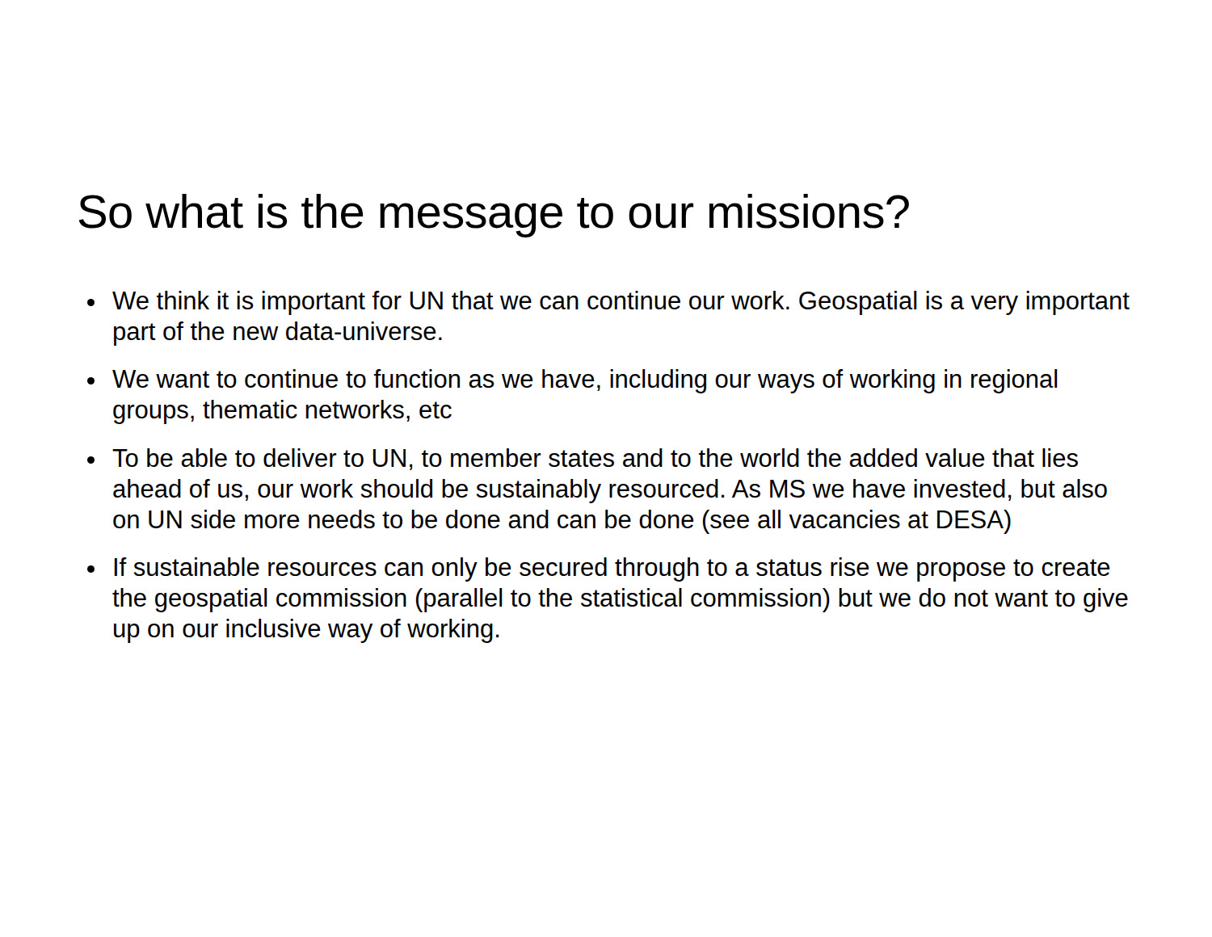So what is the message to our missions?
We think it is important for UN that we can continue our work. Geospatial is a very important part of the new data-universe.
We want to continue to function as we have, including our ways of working in regional groups, thematic networks, etc
To be able to deliver to UN, to member states and to the world the added value that lies ahead of us, our work should be sustainably resourced. As MS we have invested, but also on UN side more needs to be done and can be done (see all vacancies at DESA)
If sustainable resources can only be secured through to a status rise we propose to create the geospatial commission (parallel to the statistical commission) but we do not want to give up on our inclusive way of working.